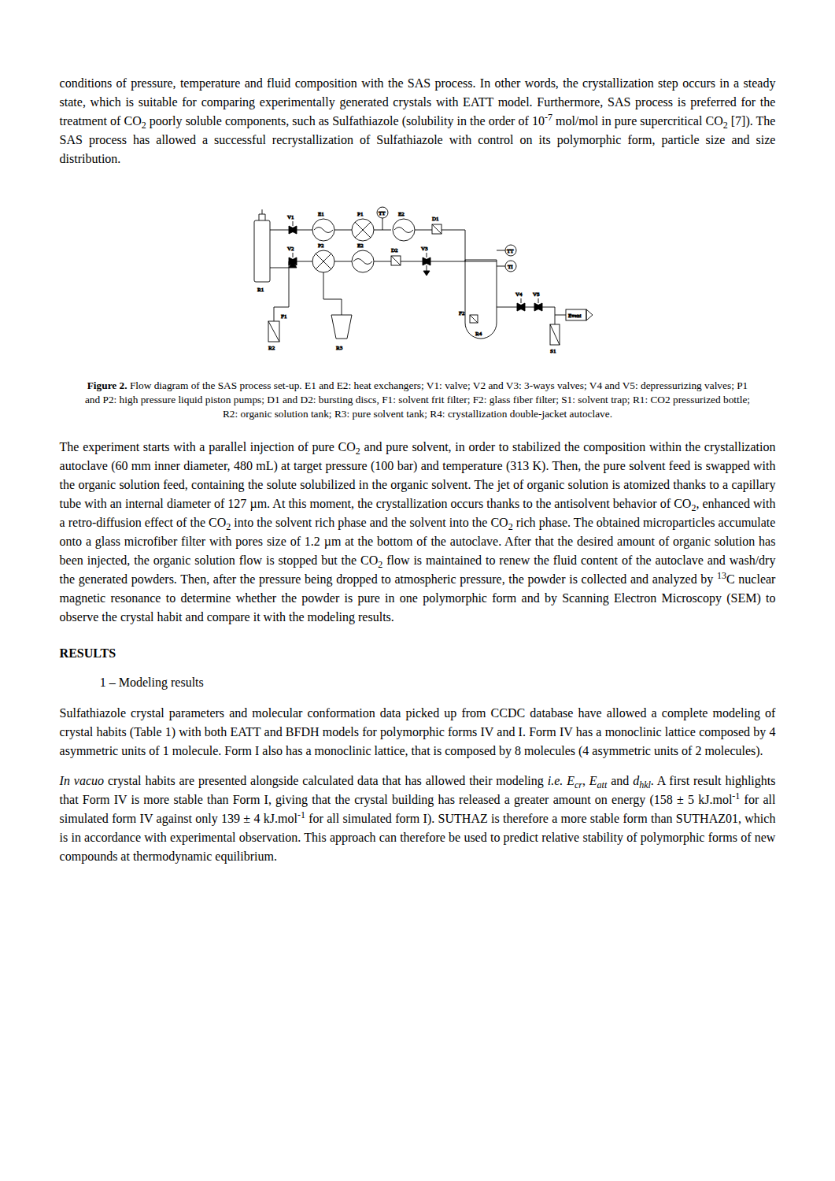conditions of pressure, temperature and fluid composition with the SAS process. In other words, the crystallization step occurs in a steady state, which is suitable for comparing experimentally generated crystals with EATT model. Furthermore, SAS process is preferred for the treatment of CO2 poorly soluble components, such as Sulfathiazole (solubility in the order of 10-7 mol/mol in pure supercritical CO2 [7]). The SAS process has allowed a successful recrystallization of Sulfathiazole with control on its polymorphic form, particle size and size distribution.
R1 V1 E1 P1 TT E2 D1 V2 P2 E2 D2 V3 R4 F2 TT TI V4 V5 S1 Event R2 F1 R3
Figure 2. Flow diagram of the SAS process set-up. E1 and E2: heat exchangers; V1: valve; V2 and V3: 3-ways valves; V4 and V5: depressurizing valves; P1 and P2: high pressure liquid piston pumps; D1 and D2: bursting discs, F1: solvent frit filter; F2: glass fiber filter; S1: solvent trap; R1: CO2 pressurized bottle; R2: organic solution tank; R3: pure solvent tank; R4: crystallization double-jacket autoclave.
The experiment starts with a parallel injection of pure CO2 and pure solvent, in order to stabilized the composition within the crystallization autoclave (60 mm inner diameter, 480 mL) at target pressure (100 bar) and temperature (313 K). Then, the pure solvent feed is swapped with the organic solution feed, containing the solute solubilized in the organic solvent. The jet of organic solution is atomized thanks to a capillary tube with an internal diameter of 127 µm. At this moment, the crystallization occurs thanks to the antisolvent behavior of CO2, enhanced with a retro-diffusion effect of the CO2 into the solvent rich phase and the solvent into the CO2 rich phase. The obtained microparticles accumulate onto a glass microfiber filter with pores size of 1.2 µm at the bottom of the autoclave. After that the desired amount of organic solution has been injected, the organic solution flow is stopped but the CO2 flow is maintained to renew the fluid content of the autoclave and wash/dry the generated powders. Then, after the pressure being dropped to atmospheric pressure, the powder is collected and analyzed by 13C nuclear magnetic resonance to determine whether the powder is pure in one polymorphic form and by Scanning Electron Microscopy (SEM) to observe the crystal habit and compare it with the modeling results.
RESULTS
1 – Modeling results
Sulfathiazole crystal parameters and molecular conformation data picked up from CCDC database have allowed a complete modeling of crystal habits (Table 1) with both EATT and BFDH models for polymorphic forms IV and I. Form IV has a monoclinic lattice composed by 4 asymmetric units of 1 molecule. Form I also has a monoclinic lattice, that is composed by 8 molecules (4 asymmetric units of 2 molecules).
In vacuo crystal habits are presented alongside calculated data that has allowed their modeling i.e. Ecr, Eatt and dhkl. A first result highlights that Form IV is more stable than Form I, giving that the crystal building has released a greater amount on energy (158 ± 5 kJ.mol-1 for all simulated form IV against only 139 ± 4 kJ.mol-1 for all simulated form I). SUTHAZ is therefore a more stable form than SUTHAZ01, which is in accordance with experimental observation. This approach can therefore be used to predict relative stability of polymorphic forms of new compounds at thermodynamic equilibrium.